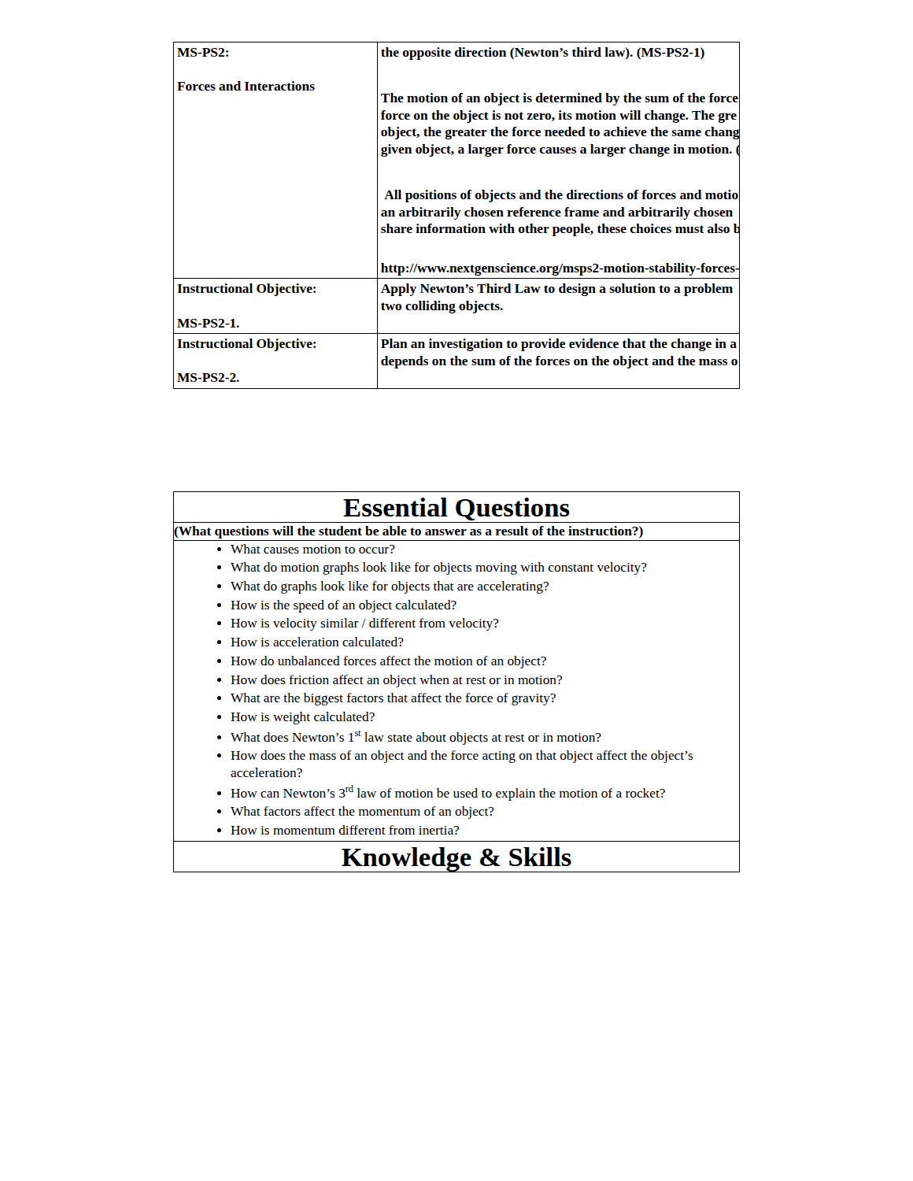| MS-PS2: Forces and Interactions | the opposite direction (Newton’s third law). (MS-PS2-1) The motion of an object is determined by the sum of the force force on the object is not zero, its motion will change. The gre object, the greater the force needed to achieve the same chang given object, a larger force causes a larger change in motion. ( All positions of objects and the directions of forces and motio an arbitrarily chosen reference frame and arbitrarily chosen share information with other people, these choices must also b http://www.nextgenscience.org/msps2-motion-stability-forces-int |
| Instructional Objective: MS-PS2-1. | Apply Newton’s Third Law to design a solution to a problem two colliding objects. |
| Instructional Objective: MS-PS2-2. | Plan an investigation to provide evidence that the change in a depends on the sum of the forces on the object and the mass o |
| Essential Questions |
| (What questions will the student be able to answer as a result of the instruction?) |
| What causes motion to occur? What do motion graphs look like for objects moving with constant velocity? What do graphs look like for objects that are accelerating? How is the speed of an object calculated? How is velocity similar / different from velocity? How is acceleration calculated? How do unbalanced forces affect the motion of an object? How does friction affect an object when at rest or in motion? What are the biggest factors that affect the force of gravity? How is weight calculated? What does Newton’s 1 st law state about objects at rest or in motion? How does the mass of an object and the force acting on that object affect the object’s acceleration? How can Newton’s 3 rd law of motion be used to explain the motion of a rocket? What factors affect the momentum of an object? How is momentum different from inertia? |
| Knowledge & Skills |